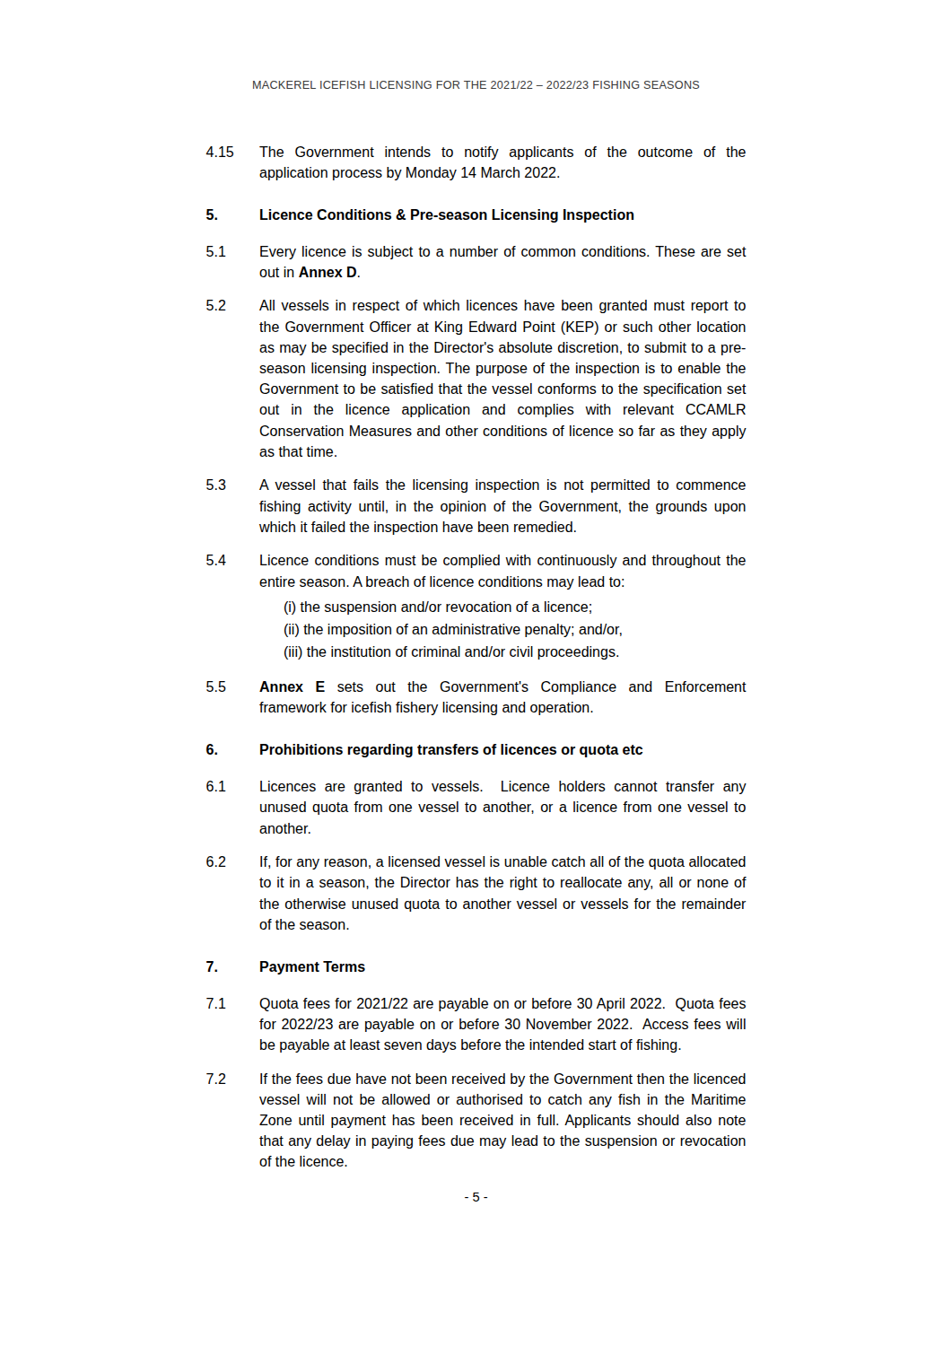MACKEREL ICEFISH LICENSING FOR THE 2021/22 – 2022/23 FISHING SEASONS
4.15
The Government intends to notify applicants of the outcome of the application process by Monday 14 March 2022.
5. Licence Conditions & Pre-season Licensing Inspection
5.1
Every licence is subject to a number of common conditions. These are set out in Annex D.
5.2
All vessels in respect of which licences have been granted must report to the Government Officer at King Edward Point (KEP) or such other location as may be specified in the Director's absolute discretion, to submit to a pre-season licensing inspection. The purpose of the inspection is to enable the Government to be satisfied that the vessel conforms to the specification set out in the licence application and complies with relevant CCAMLR Conservation Measures and other conditions of licence so far as they apply as that time.
5.3
A vessel that fails the licensing inspection is not permitted to commence fishing activity until, in the opinion of the Government, the grounds upon which it failed the inspection have been remedied.
5.4
Licence conditions must be complied with continuously and throughout the entire season. A breach of licence conditions may lead to:
(i) the suspension and/or revocation of a licence;
(ii) the imposition of an administrative penalty; and/or,
(iii) the institution of criminal and/or civil proceedings.
5.5
Annex E sets out the Government's Compliance and Enforcement framework for icefish fishery licensing and operation.
6. Prohibitions regarding transfers of licences or quota etc
6.1
Licences are granted to vessels. Licence holders cannot transfer any unused quota from one vessel to another, or a licence from one vessel to another.
6.2
If, for any reason, a licensed vessel is unable catch all of the quota allocated to it in a season, the Director has the right to reallocate any, all or none of the otherwise unused quota to another vessel or vessels for the remainder of the season.
7. Payment Terms
7.1
Quota fees for 2021/22 are payable on or before 30 April 2022. Quota fees for 2022/23 are payable on or before 30 November 2022. Access fees will be payable at least seven days before the intended start of fishing.
7.2
If the fees due have not been received by the Government then the licenced vessel will not be allowed or authorised to catch any fish in the Maritime Zone until payment has been received in full. Applicants should also note that any delay in paying fees due may lead to the suspension or revocation of the licence.
- 5 -